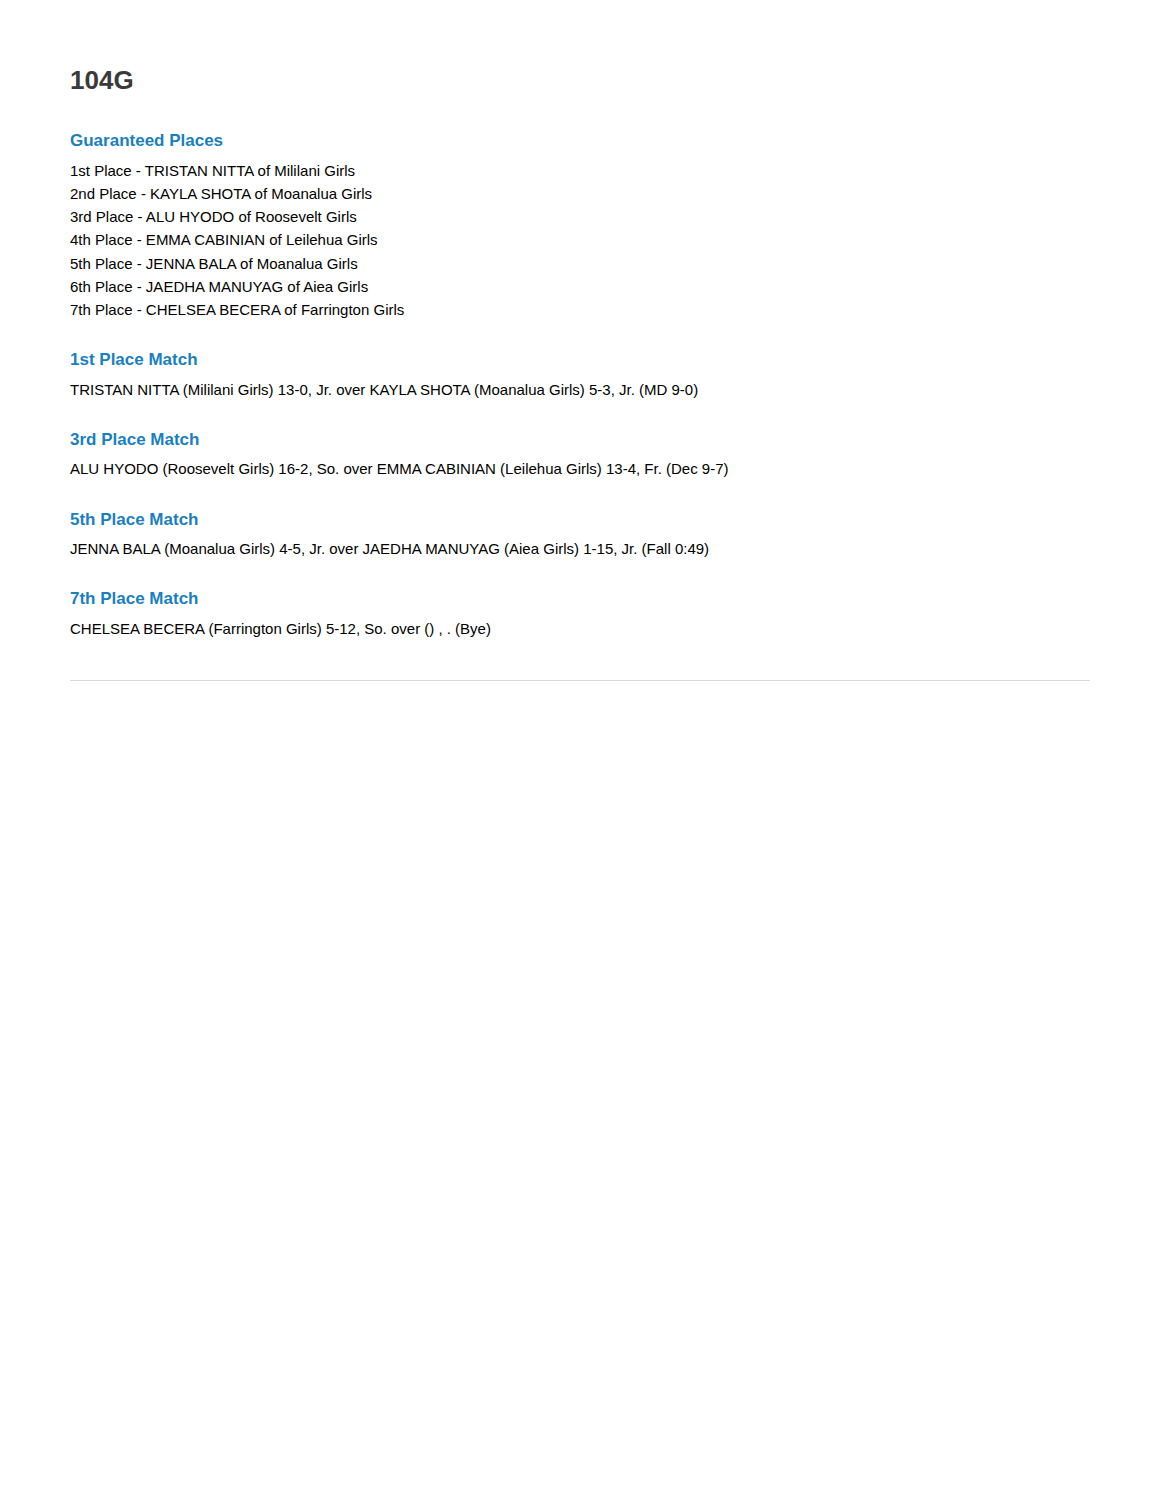104G
Guaranteed Places
1st Place - TRISTAN NITTA of Mililani Girls
2nd Place - KAYLA SHOTA of Moanalua Girls
3rd Place - ALU HYODO of Roosevelt Girls
4th Place - EMMA CABINIAN of Leilehua Girls
5th Place - JENNA BALA of Moanalua Girls
6th Place - JAEDHA MANUYAG of Aiea Girls
7th Place - CHELSEA BECERA of Farrington Girls
1st Place Match
TRISTAN NITTA (Mililani Girls) 13-0, Jr. over KAYLA SHOTA (Moanalua Girls) 5-3, Jr. (MD 9-0)
3rd Place Match
ALU HYODO (Roosevelt Girls) 16-2, So. over EMMA CABINIAN (Leilehua Girls) 13-4, Fr. (Dec 9-7)
5th Place Match
JENNA BALA (Moanalua Girls) 4-5, Jr. over JAEDHA MANUYAG (Aiea Girls) 1-15, Jr. (Fall 0:49)
7th Place Match
CHELSEA BECERA (Farrington Girls) 5-12, So. over () , . (Bye)